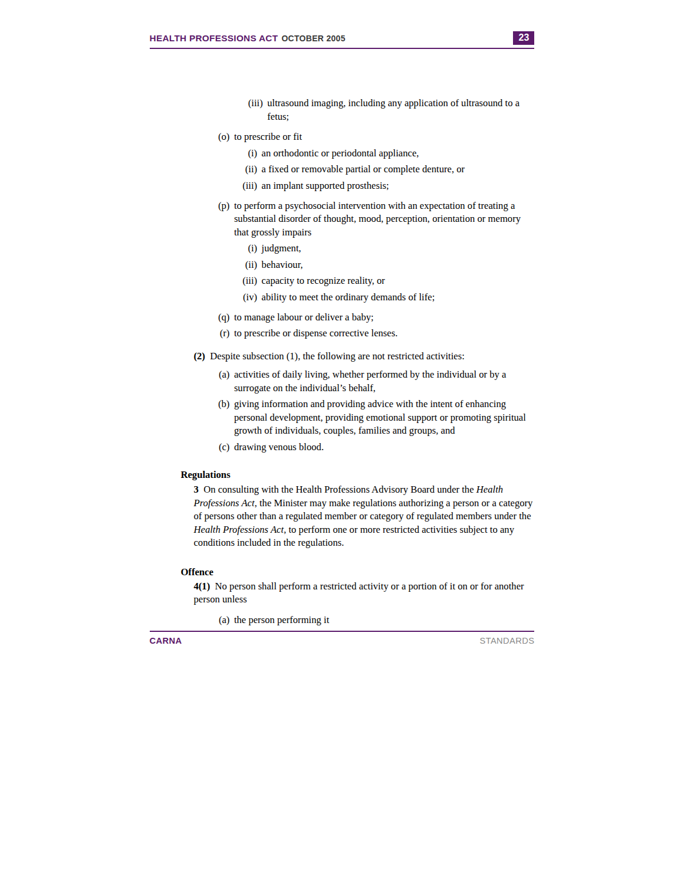HEALTH PROFESSIONS ACT OCTOBER 2005
23
(iii)
ultrasound imaging, including any application of ultrasound to a fetus;
(o)
to prescribe or fit
(i)
an orthodontic or periodontal appliance,
(ii)
a fixed or removable partial or complete denture, or
(iii)
an implant supported prosthesis;
(p)
to perform a psychosocial intervention with an expectation of treating a substantial disorder of thought, mood, perception, orientation or memory that grossly impairs
(i)
judgment,
(ii)
behaviour,
(iii)
capacity to recognize reality, or
(iv)
ability to meet the ordinary demands of life;
(q)
to manage labour or deliver a baby;
(r)
to prescribe or dispense corrective lenses.
(2) Despite subsection (1), the following are not restricted activities:
(a)
activities of daily living, whether performed by the individual or by a surrogate on the individual’s behalf,
(b)
giving information and providing advice with the intent of enhancing personal development, providing emotional support or promoting spiritual growth of individuals, couples, families and groups, and
(c)
drawing venous blood.
Regulations
3 On consulting with the Health Professions Advisory Board under the Health Professions Act, the Minister may make regulations authorizing a person or a category of persons other than a regulated member or category of regulated members under the Health Professions Act, to perform one or more restricted activities subject to any conditions included in the regulations.
Offence
4(1) No person shall perform a restricted activity or a portion of it on or for another person unless
(a)
the person performing it
CARNA
STANDARDS